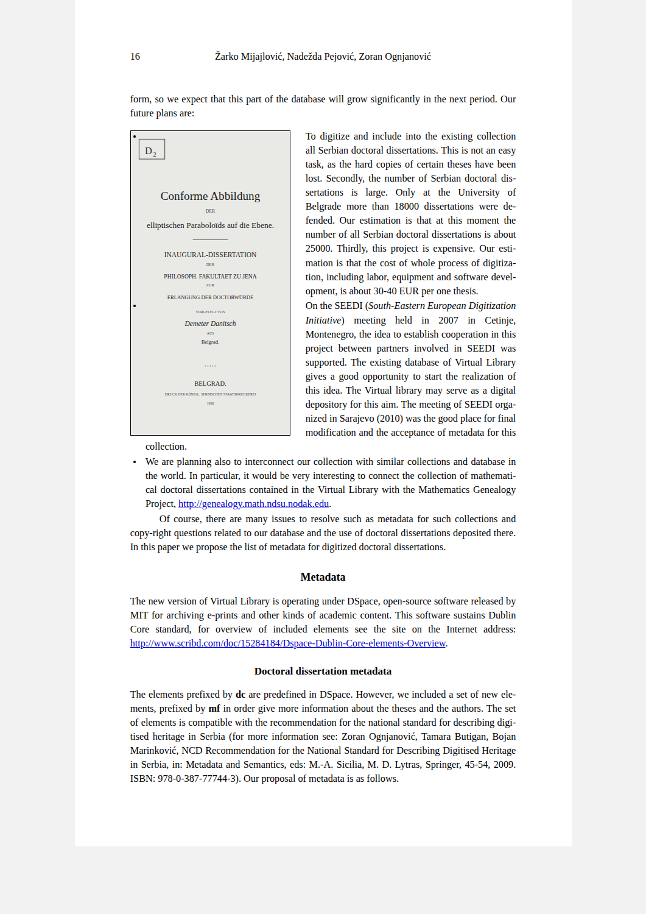16 Žarko Mijajlović, Nadežda Pejović, Zoran Ognjanović
form, so we expect that this part of the database will grow significantly in the next period. Our future plans are:
To digitize and include into the existing collection all Serbian doctoral dissertations. This is not an easy task, as the hard copies of certain theses have been lost. Secondly, the number of Serbian doctoral dissertations is large. Only at the University of Belgrade more than 18000 dissertations were defended. Our estimation is that at this moment the number of all Serbian doctoral dissertations is about 25000. Thirdly, this project is expensive. Our estimation is that the cost of whole process of digitization, including labor, equipment and software development, is about 30-40 EUR per one thesis.
On the SEEDI (South-Eastern European Digitization Initiative) meeting held in 2007 in Cetinje, Montenegro, the idea to establish cooperation in this project between partners involved in SEEDI was supported. The existing database of Virtual Library gives a good opportunity to start the realization of this idea. The Virtual library may serve as a digital depository for this aim. The meeting of SEEDI organized in Sarajevo (2010) was the good place for final modification and the acceptance of metadata for this collection.
We are planning also to interconnect our collection with similar collections and database in the world. In particular, it would be very interesting to connect the collection of mathematical doctoral dissertations contained in the Virtual Library with the Mathematics Genealogy Project, http://genealogy.math.ndsu.nodak.edu.
Of course, there are many issues to resolve such as metadata for such collections and copy-right questions related to our database and the use of doctoral dissertations deposited there. In this paper we propose the list of metadata for digitized doctoral dissertations.
Metadata
The new version of Virtual Library is operating under DSpace, open-source software released by MIT for archiving e-prints and other kinds of academic content. This software sustains Dublin Core standard, for overview of included elements see the site on the Internet address: http://www.scribd.com/doc/15284184/Dspace-Dublin-Core-elements-Overview.
Doctoral dissertation metadata
The elements prefixed by dc are predefined in DSpace. However, we included a set of new elements, prefixed by mf in order give more information about the theses and the authors. The set of elements is compatible with the recommendation for the national standard for describing digitised heritage in Serbia (for more information see: Zoran Ognjanović, Tamara Butigan, Bojan Marinković, NCD Recommendation for the National Standard for Describing Digitised Heritage in Serbia, in: Metadata and Semantics, eds: M.-A. Sicilia, M. D. Lytras, Springer, 45-54, 2009. ISBN: 978-0-387-77744-3). Our proposal of metadata is as follows.